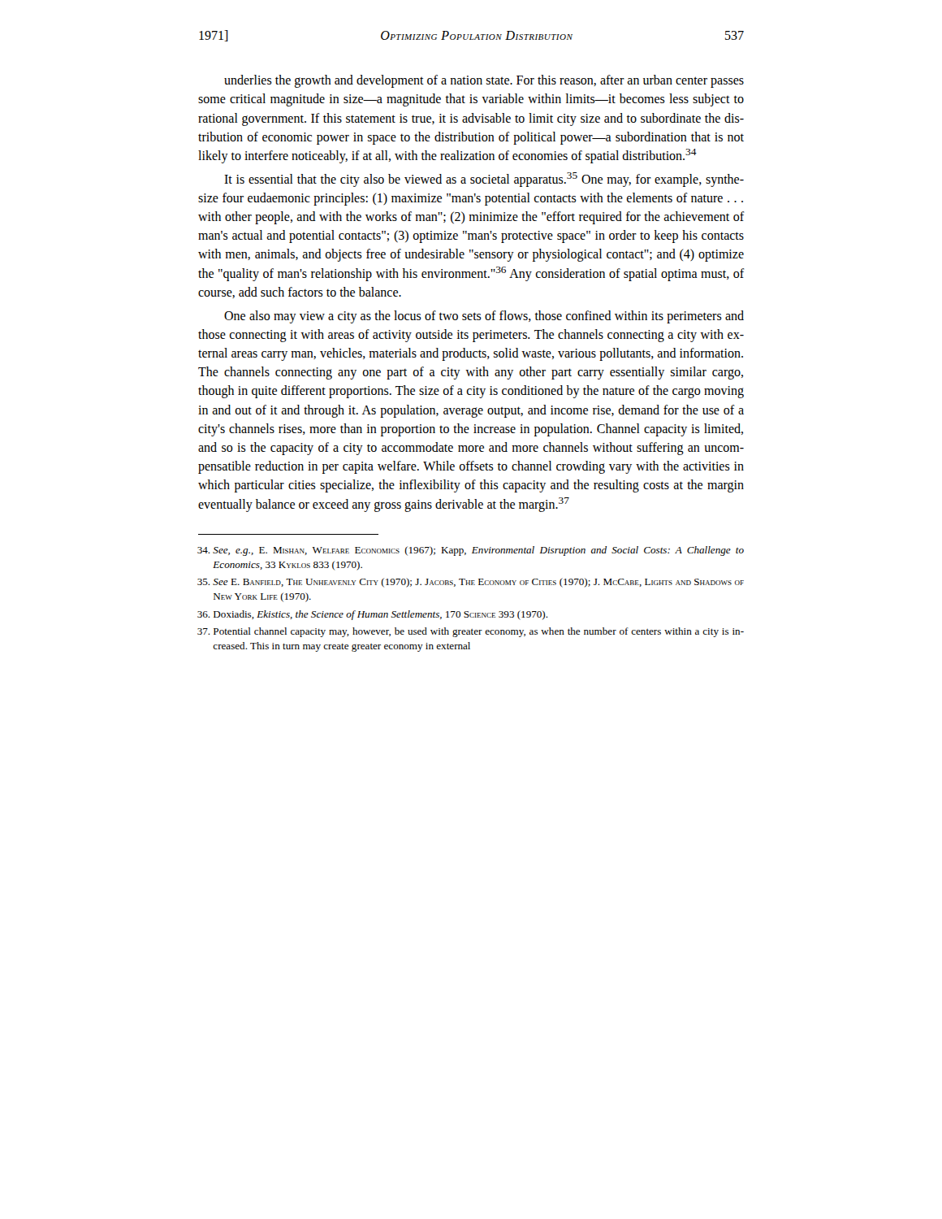1971] Optimizing Population Distribution 537
underlies the growth and development of a nation state. For this reason, after an urban center passes some critical magnitude in size—a magnitude that is variable within limits—it becomes less subject to rational government. If this statement is true, it is advisable to limit city size and to subordinate the distribution of economic power in space to the distribution of political power—a subordination that is not likely to interfere noticeably, if at all, with the realization of economies of spatial distribution.34
It is essential that the city also be viewed as a societal apparatus.35 One may, for example, synthesize four eudaemonic principles: (1) maximize "man's potential contacts with the elements of nature . . . with other people, and with the works of man"; (2) minimize the "effort required for the achievement of man's actual and potential contacts"; (3) optimize "man's protective space" in order to keep his contacts with men, animals, and objects free of undesirable "sensory or physiological contact"; and (4) optimize the "quality of man's relationship with his environment."36 Any consideration of spatial optima must, of course, add such factors to the balance.
One also may view a city as the locus of two sets of flows, those confined within its perimeters and those connecting it with areas of activity outside its perimeters. The channels connecting a city with external areas carry man, vehicles, materials and products, solid waste, various pollutants, and information. The channels connecting any one part of a city with any other part carry essentially similar cargo, though in quite different proportions. The size of a city is conditioned by the nature of the cargo moving in and out of it and through it. As population, average output, and income rise, demand for the use of a city's channels rises, more than in proportion to the increase in population. Channel capacity is limited, and so is the capacity of a city to accommodate more and more channels without suffering an uncompensatible reduction in per capita welfare. While offsets to channel crowding vary with the activities in which particular cities specialize, the inflexibility of this capacity and the resulting costs at the margin eventually balance or exceed any gross gains derivable at the margin.37
See, e.g., E. Mishan, Welfare Economics (1967); Kapp, Environmental Disruption and Social Costs: A Challenge to Economics, 33 Kyklos 833 (1970).
See E. Banfield, The Unheavenly City (1970); J. Jacobs, The Economy of Cities (1970); J. McCabe, Lights and Shadows of New York Life (1970).
Doxiadis, Ekistics, the Science of Human Settlements, 170 Science 393 (1970).
Potential channel capacity may, however, be used with greater economy, as when the number of centers within a city is increased. This in turn may create greater economy in external